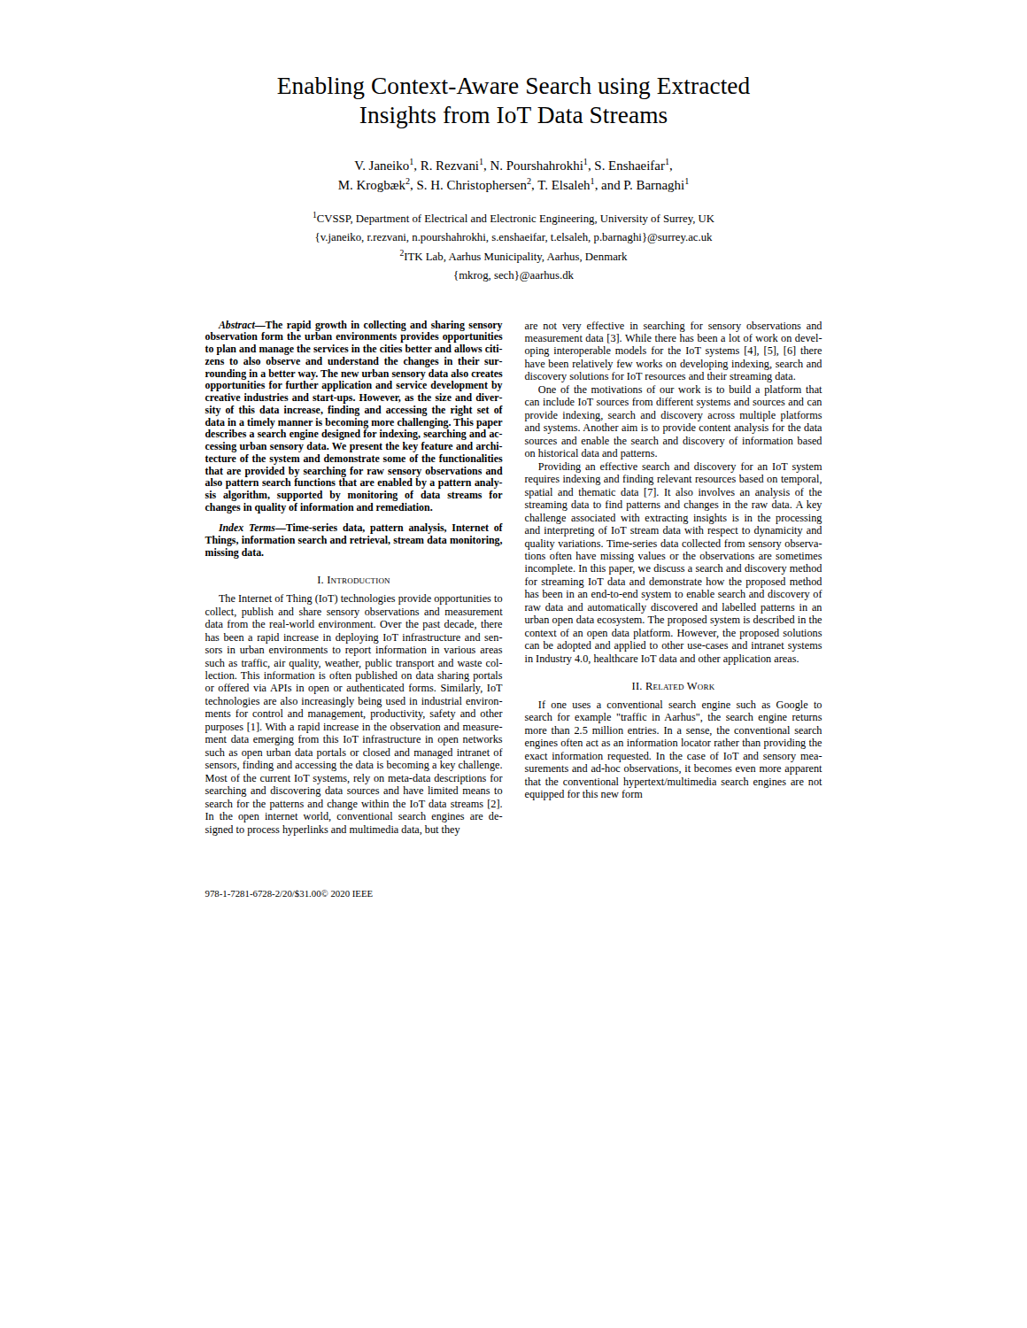Enabling Context-Aware Search using Extracted
Insights from IoT Data Streams
V. Janeiko1, R. Rezvani1, N. Pourshahrokhi1, S. Enshaeifar1,
M. Krogbæk2, S. H. Christophersen2, T. Elsaleh1, and P. Barnaghi1
1CVSSP, Department of Electrical and Electronic Engineering, University of Surrey, UK
{v.janeiko, r.rezvani, n.pourshahrokhi, s.enshaeifar, t.elsaleh, p.barnaghi}@surrey.ac.uk
2ITK Lab, Aarhus Municipality, Aarhus, Denmark
{mkrog, sech}@aarhus.dk
Abstract—The rapid growth in collecting and sharing sensory observation form the urban environments provides opportunities to plan and manage the services in the cities better and allows citizens to also observe and understand the changes in their surrounding in a better way. The new urban sensory data also creates opportunities for further application and service development by creative industries and start-ups. However, as the size and diversity of this data increase, finding and accessing the right set of data in a timely manner is becoming more challenging. This paper describes a search engine designed for indexing, searching and accessing urban sensory data. We present the key feature and architecture of the system and demonstrate some of the functionalities that are provided by searching for raw sensory observations and also pattern search functions that are enabled by a pattern analysis algorithm, supported by monitoring of data streams for changes in quality of information and remediation.
Index Terms—Time-series data, pattern analysis, Internet of Things, information search and retrieval, stream data monitoring, missing data.
I. Introduction
The Internet of Thing (IoT) technologies provide opportunities to collect, publish and share sensory observations and measurement data from the real-world environment. Over the past decade, there has been a rapid increase in deploying IoT infrastructure and sensors in urban environments to report information in various areas such as traffic, air quality, weather, public transport and waste collection. This information is often published on data sharing portals or offered via APIs in open or authenticated forms. Similarly, IoT technologies are also increasingly being used in industrial environments for control and management, productivity, safety and other purposes [1]. With a rapid increase in the observation and measurement data emerging from this IoT infrastructure in open networks such as open urban data portals or closed and managed intranet of sensors, finding and accessing the data is becoming a key challenge. Most of the current IoT systems, rely on meta-data descriptions for searching and discovering data sources and have limited means to search for the patterns and change within the IoT data streams [2]. In the open internet world, conventional search engines are designed to process hyperlinks and multimedia data, but they
are not very effective in searching for sensory observations and measurement data [3]. While there has been a lot of work on developing interoperable models for the IoT systems [4], [5], [6] there have been relatively few works on developing indexing, search and discovery solutions for IoT resources and their streaming data.
One of the motivations of our work is to build a platform that can include IoT sources from different systems and sources and can provide indexing, search and discovery across multiple platforms and systems. Another aim is to provide content analysis for the data sources and enable the search and discovery of information based on historical data and patterns.
Providing an effective search and discovery for an IoT system requires indexing and finding relevant resources based on temporal, spatial and thematic data [7]. It also involves an analysis of the streaming data to find patterns and changes in the raw data. A key challenge associated with extracting insights is in the processing and interpreting of IoT stream data with respect to dynamicity and quality variations. Time-series data collected from sensory observations often have missing values or the observations are sometimes incomplete. In this paper, we discuss a search and discovery method for streaming IoT data and demonstrate how the proposed method has been in an end-to-end system to enable search and discovery of raw data and automatically discovered and labelled patterns in an urban open data ecosystem. The proposed system is described in the context of an open data platform. However, the proposed solutions can be adopted and applied to other use-cases and intranet systems in Industry 4.0, healthcare IoT data and other application areas.
II. Related Work
If one uses a conventional search engine such as Google to search for example "traffic in Aarhus", the search engine returns more than 2.5 million entries. In a sense, the conventional search engines often act as an information locator rather than providing the exact information requested. In the case of IoT and sensory measurements and ad-hoc observations, it becomes even more apparent that the conventional hypertext/multimedia search engines are not equipped for this new form
978-1-7281-6728-2/20/$31.00© 2020 IEEE